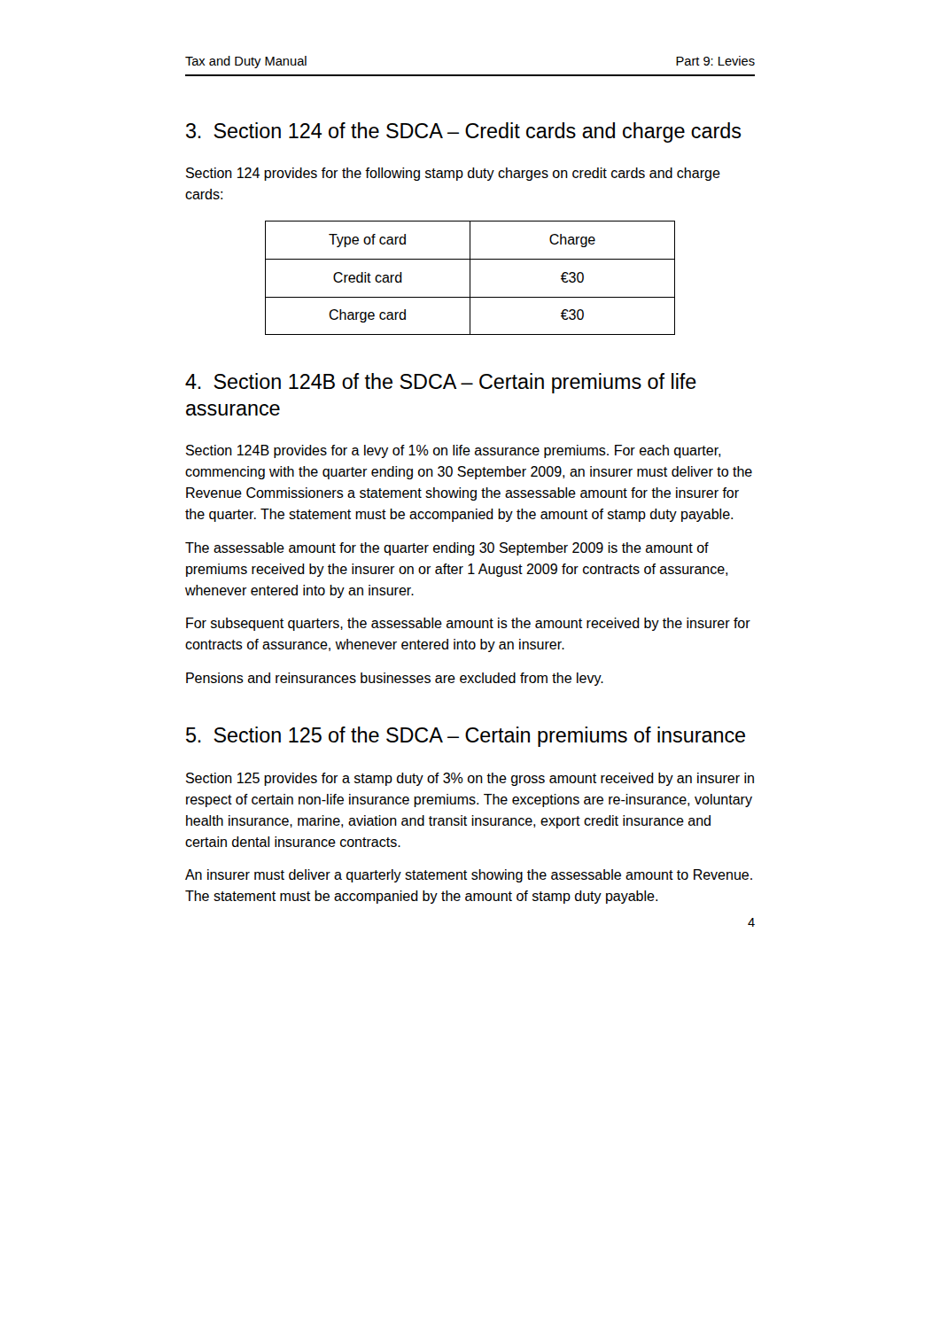Tax and Duty Manual
Part 9: Levies
3. Section 124 of the SDCA – Credit cards and charge cards
Section 124 provides for the following stamp duty charges on credit cards and charge cards:
| Type of card | Charge |
| Credit card | €30 |
| Charge card | €30 |
4. Section 124B of the SDCA – Certain premiums of life assurance
Section 124B provides for a levy of 1% on life assurance premiums. For each quarter, commencing with the quarter ending on 30 September 2009, an insurer must deliver to the Revenue Commissioners a statement showing the assessable amount for the insurer for the quarter. The statement must be accompanied by the amount of stamp duty payable.
The assessable amount for the quarter ending 30 September 2009 is the amount of premiums received by the insurer on or after 1 August 2009 for contracts of assurance, whenever entered into by an insurer.
For subsequent quarters, the assessable amount is the amount received by the insurer for contracts of assurance, whenever entered into by an insurer.
Pensions and reinsurances businesses are excluded from the levy.
5. Section 125 of the SDCA – Certain premiums of insurance
Section 125 provides for a stamp duty of 3% on the gross amount received by an insurer in respect of certain non-life insurance premiums. The exceptions are re-insurance, voluntary health insurance, marine, aviation and transit insurance, export credit insurance and certain dental insurance contracts.
An insurer must deliver a quarterly statement showing the assessable amount to Revenue. The statement must be accompanied by the amount of stamp duty payable.
4